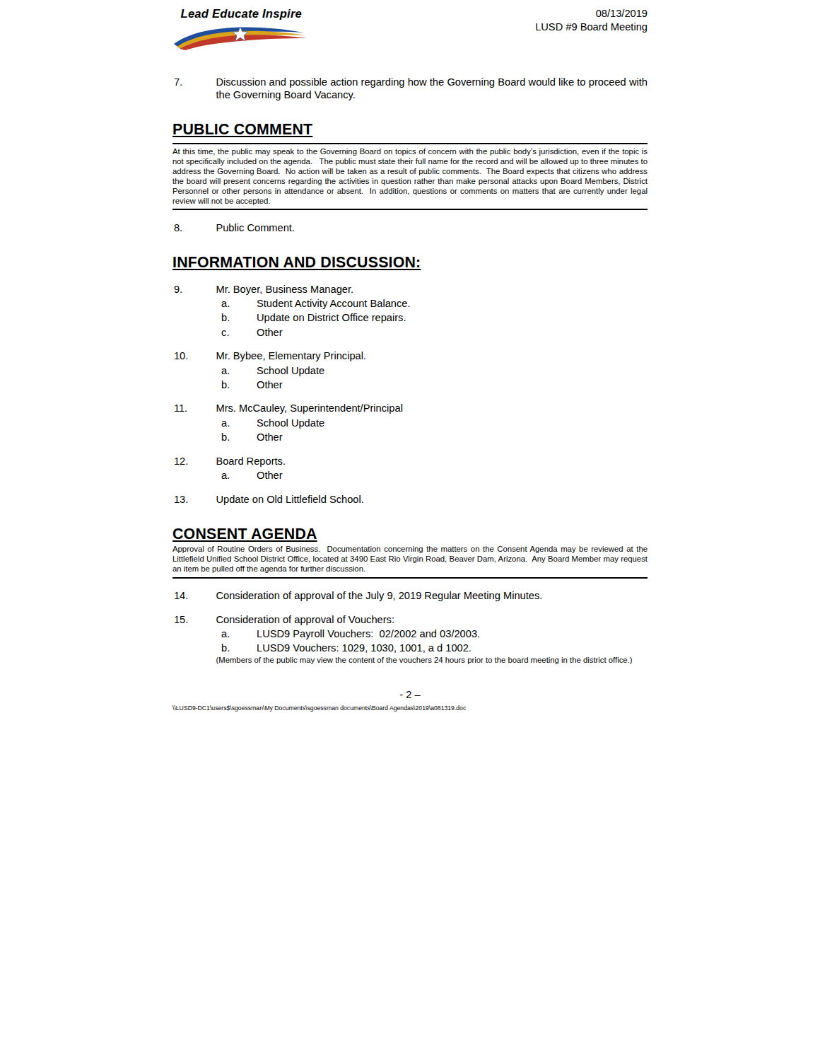Lead Educate Inspire
08/13/2019
LUSD #9 Board Meeting
7.
Discussion and possible action regarding how the Governing Board would like to proceed with the Governing Board Vacancy.
PUBLIC COMMENT
At this time, the public may speak to the Governing Board on topics of concern with the public body’s jurisdiction, even if the topic is not specifically included on the agenda. The public must state their full name for the record and will be allowed up to three minutes to address the Governing Board. No action will be taken as a result of public comments. The Board expects that citizens who address the board will present concerns regarding the activities in question rather than make personal attacks upon Board Members, District Personnel or other persons in attendance or absent. In addition, questions or comments on matters that are currently under legal review will not be accepted.
8.
Public Comment.
INFORMATION AND DISCUSSION:
9.
Mr. Boyer, Business Manager.
a.
Student Activity Account Balance.
b.
Update on District Office repairs.
c.
Other
10.
Mr. Bybee, Elementary Principal.
a.
School Update
b.
Other
11.
Mrs. McCauley, Superintendent/Principal
a.
School Update
b.
Other
12.
Board Reports.
a.
Other
13.
Update on Old Littlefield School.
CONSENT AGENDA
Approval of Routine Orders of Business. Documentation concerning the matters on the Consent Agenda may be reviewed at the Littlefield Unified School District Office, located at 3490 East Rio Virgin Road, Beaver Dam, Arizona. Any Board Member may request an item be pulled off the agenda for further discussion.
14.
Consideration of approval of the July 9, 2019 Regular Meeting Minutes.
15.
Consideration of approval of Vouchers:
a.
LUSD9 Payroll Vouchers: 02/2002 and 03/2003.
b.
LUSD9 Vouchers: 1029, 1030, 1001, a d 1002.
(Members of the public may view the content of the vouchers 24 hours prior to the board meeting in the district office.)
- 2 –
\\LUSD9-DC1\users$\sgoessman\My Documents\sgoessman documents\Board Agendas\2019\a081319.doc